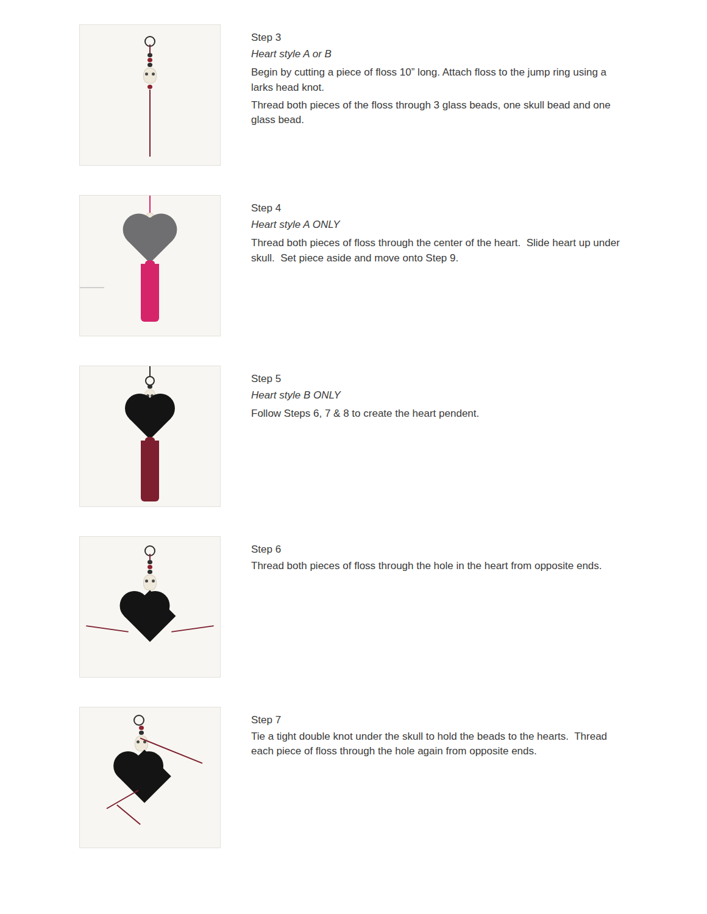Step 3
Heart style A or B
Begin by cutting a piece of floss 10” long. Attach floss to the jump ring using a larks head knot.
Thread both pieces of the floss through 3 glass beads, one skull bead and one glass bead.
Step 4
Heart style A ONLY
Thread both pieces of floss through the center of the heart. Slide heart up under skull. Set piece aside and move onto Step 9.
Step 5
Heart style B ONLY
Follow Steps 6, 7 & 8 to create the heart pendent.
Step 6
Thread both pieces of floss through the hole in the heart from opposite ends.
Step 7
Tie a tight double knot under the skull to hold the beads to the hearts. Thread each piece of floss through the hole again from opposite ends.